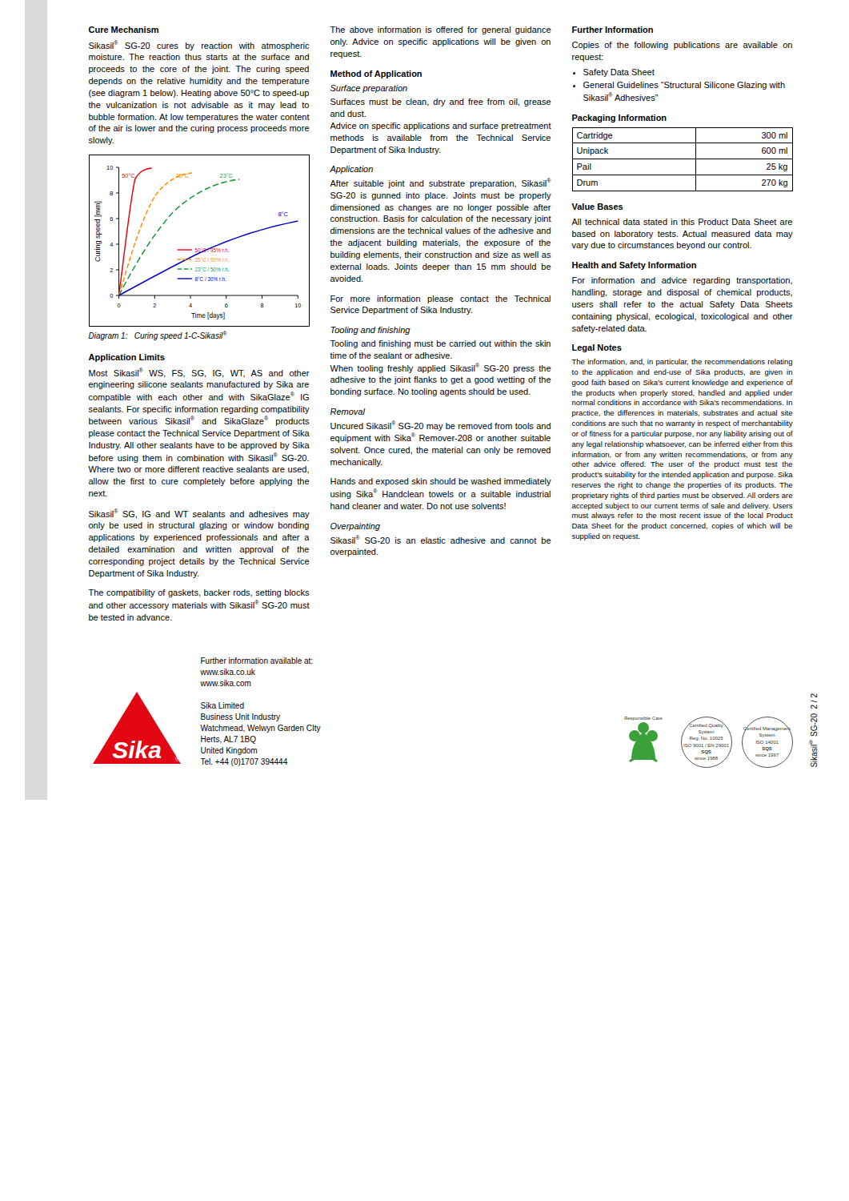Cure Mechanism
Sikasil® SG-20 cures by reaction with atmospheric moisture. The reaction thus starts at the surface and proceeds to the core of the joint. The curing speed depends on the relative humidity and the temperature (see diagram 1 below). Heating above 50°C to speed-up the vulcanization is not advisable as it may lead to bubble formation. At low temperatures the water content of the air is lower and the curing process proceeds more slowly.
0 2 4 6 8 10 0 2 4 6 8 10 Time [days] Curing speed [mm] 50°C 35°C 23°C 8°C 50°C / 95% r.h. 35°C / 90% r.h. 23°C / 50% r.h. 8°C / 30% r.h.
Diagram 1: Curing speed 1-C-Sikasil®
Application Limits
Most Sikasil® WS, FS, SG, IG, WT, AS and other engineering silicone sealants manufactured by Sika are compatible with each other and with SikaGlaze® IG sealants. For specific information regarding compatibility between various Sikasil® and SikaGlaze® products please contact the Technical Service Department of Sika Industry. All other sealants have to be approved by Sika before using them in combination with Sikasil® SG-20. Where two or more different reactive sealants are used, allow the first to cure completely before applying the next.
Sikasil® SG, IG and WT sealants and adhesives may only be used in structural glazing or window bonding applications by experienced professionals and after a detailed examination and written approval of the corresponding project details by the Technical Service Department of Sika Industry.
The compatibility of gaskets, backer rods, setting blocks and other accessory materials with Sikasil® SG-20 must be tested in advance.
The above information is offered for general guidance only. Advice on specific applications will be given on request.
Method of Application
Surface preparation
Surfaces must be clean, dry and free from oil, grease and dust.
Advice on specific applications and surface pretreatment methods is available from the Technical Service Department of Sika Industry.
Application
After suitable joint and substrate preparation, Sikasil® SG-20 is gunned into place. Joints must be properly dimensioned as changes are no longer possible after construction. Basis for calculation of the necessary joint dimensions are the technical values of the adhesive and the adjacent building materials, the exposure of the building elements, their construction and size as well as external loads. Joints deeper than 15 mm should be avoided.
For more information please contact the Technical Service Department of Sika Industry.
Tooling and finishing
Tooling and finishing must be carried out within the skin time of the sealant or adhesive.
When tooling freshly applied Sikasil® SG-20 press the adhesive to the joint flanks to get a good wetting of the bonding surface. No tooling agents should be used.
Removal
Uncured Sikasil® SG-20 may be removed from tools and equipment with Sika® Remover-208 or another suitable solvent. Once cured, the material can only be removed mechanically.
Hands and exposed skin should be washed immediately using Sika® Handclean towels or a suitable industrial hand cleaner and water. Do not use solvents!
Overpainting
Sikasil® SG-20 is an elastic adhesive and cannot be overpainted.
Further Information
Copies of the following publications are available on request:
Safety Data Sheet
General Guidelines “Structural Silicone Glazing with Sikasil® Adhesives”
Packaging Information
| Cartridge | 300 ml |
| Unipack | 600 ml |
| Pail | 25 kg |
| Drum | 270 kg |
Value Bases
All technical data stated in this Product Data Sheet are based on laboratory tests. Actual measured data may vary due to circumstances beyond our control.
Health and Safety Information
For information and advice regarding transportation, handling, storage and disposal of chemical products, users shall refer to the actual Safety Data Sheets containing physical, ecological, toxicological and other safety-related data.
Legal Notes
The information, and, in particular, the recommendations relating to the application and end-use of Sika products, are given in good faith based on Sika's current knowledge and experience of the products when properly stored, handled and applied under normal conditions in accordance with Sika's recommendations. In practice, the differences in materials, substrates and actual site conditions are such that no warranty in respect of merchantability or of fitness for a particular purpose, nor any liability arising out of any legal relationship whatsoever, can be inferred either from this information, or from any written recommendations, or from any other advice offered. The user of the product must test the product's suitability for the intended application and purpose. Sika reserves the right to change the properties of its products. The proprietary rights of third parties must be observed. All orders are accepted subject to our current terms of sale and delivery. Users must always refer to the most recent issue of the local Product Data Sheet for the product concerned, copies of which will be supplied on request.
Sika ®
Further information available at:
www.sika.co.uk
www.sika.com
Sika Limited
Business Unit Industry
Watchmead, Welwyn Garden CIty
Herts, AL7 1BQ
United Kingdom
Tel. +44 (0)1707 394444
Responsible Care
Certified Quality System
Reg. No. 10025
ISO 9001 / EN 29001
SQS
since 1988
Certified Management System
ISO 14001
SQS
since 1997
Sikasil® SG-20 2 / 2